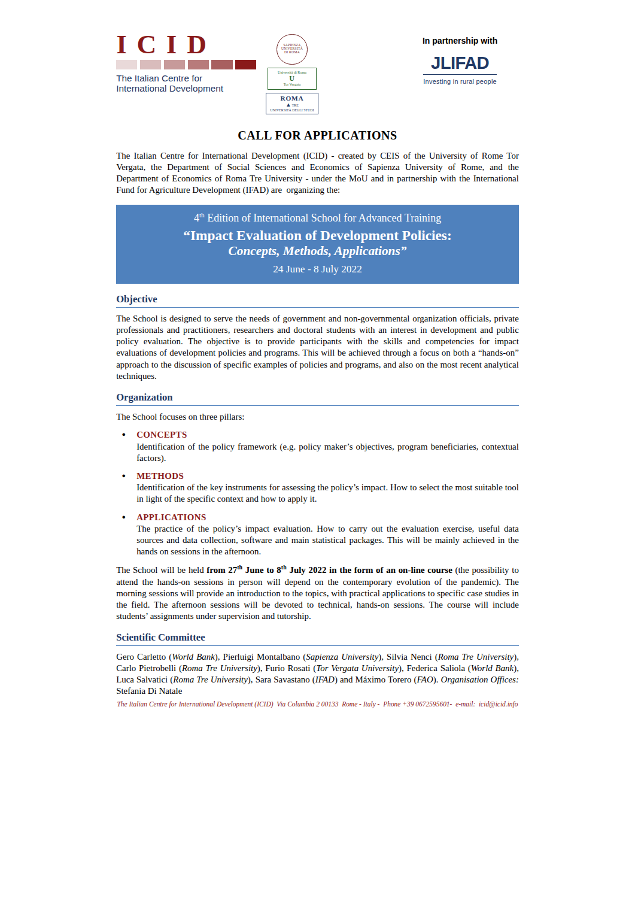I C I D
The Italian Centre for International Development
SAPIENZA
UNIVERSITÀ
DI ROMA
Università di Roma
U
Tor Vergata
ROMA
▲ TRE
UNIVERSITÀ DEGLI STUDI
In partnership with
JLIFAD
Investing in rural people
CALL FOR APPLICATIONS
The Italian Centre for International Development (ICID) - created by CEIS of the University of Rome Tor Vergata, the Department of Social Sciences and Economics of Sapienza University of Rome, and the Department of Economics of Roma Tre University - under the MoU and in partnership with the International Fund for Agriculture Development (IFAD) are organizing the:
4th Edition of International School for Advanced Training
“Impact Evaluation of Development Policies:
Concepts, Methods, Applications”
24 June - 8 July 2022
Objective
The School is designed to serve the needs of government and non-governmental organization officials, private professionals and practitioners, researchers and doctoral students with an interest in development and public policy evaluation. The objective is to provide participants with the skills and competencies for impact evaluations of development policies and programs. This will be achieved through a focus on both a “hands-on” approach to the discussion of specific examples of policies and programs, and also on the most recent analytical techniques.
Organization
The School focuses on three pillars:
CONCEPTS Identification of the policy framework (e.g. policy maker’s objectives, program beneficiaries, contextual factors).
METHODS Identification of the key instruments for assessing the policy’s impact. How to select the most suitable tool in light of the specific context and how to apply it.
APPLICATIONS The practice of the policy’s impact evaluation. How to carry out the evaluation exercise, useful data sources and data collection, software and main statistical packages. This will be mainly achieved in the hands on sessions in the afternoon.
The School will be held from 27th June to 8th July 2022 in the form of an on-line course (the possibility to attend the hands-on sessions in person will depend on the contemporary evolution of the pandemic). The morning sessions will provide an introduction to the topics, with practical applications to specific case studies in the field. The afternoon sessions will be devoted to technical, hands-on sessions. The course will include students’ assignments under supervision and tutorship.
Scientific Committee
Gero Carletto (World Bank), Pierluigi Montalbano (Sapienza University), Silvia Nenci (Roma Tre University), Carlo Pietrobelli (Roma Tre University), Furio Rosati (Tor Vergata University), Federica Saliola (World Bank), Luca Salvatici (Roma Tre University), Sara Savastano (IFAD) and Máximo Torero (FAO). Organisation Offices: Stefania Di Natale
The Italian Centre for International Development (ICID) Via Columbia 2 00133 Rome - Italy - Phone +39 0672595601- e-mail: icid@icid.info